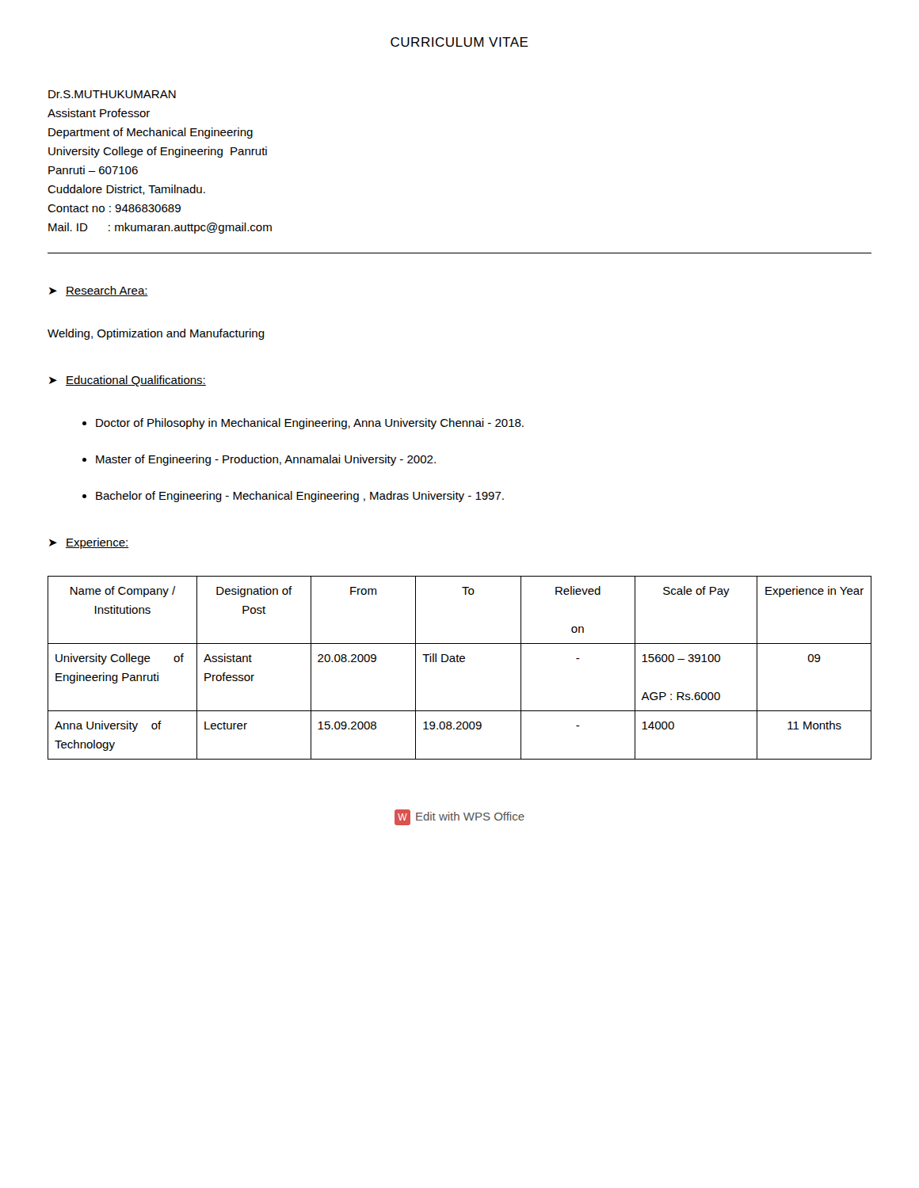CURRICULUM VITAE
Dr.S.MUTHUKUMARAN
Assistant Professor
Department of Mechanical Engineering
University College of Engineering Panruti
Panruti – 607106
Cuddalore District, Tamilnadu.
Contact no : 9486830689
Mail. ID : mkumaran.auttpc@gmail.com
Research Area:
Welding, Optimization and Manufacturing
Educational Qualifications:
Doctor of Philosophy in Mechanical Engineering, Anna University Chennai - 2018.
Master of Engineering - Production, Annamalai University - 2002.
Bachelor of Engineering - Mechanical Engineering , Madras University - 1997.
Experience:
| Name of Company / Institutions | Designation of Post | From | To | Relieved on | Scale of Pay | Experience in Year |
| --- | --- | --- | --- | --- | --- | --- |
| University College of Engineering Panruti | Assistant Professor | 20.08.2009 | Till Date | - | 15600 – 39100 AGP : Rs.6000 | 09 |
| Anna University of Technology | Lecturer | 15.09.2008 | 19.08.2009 | - | 14000 | 11 Months |
WEdit with WPS Office